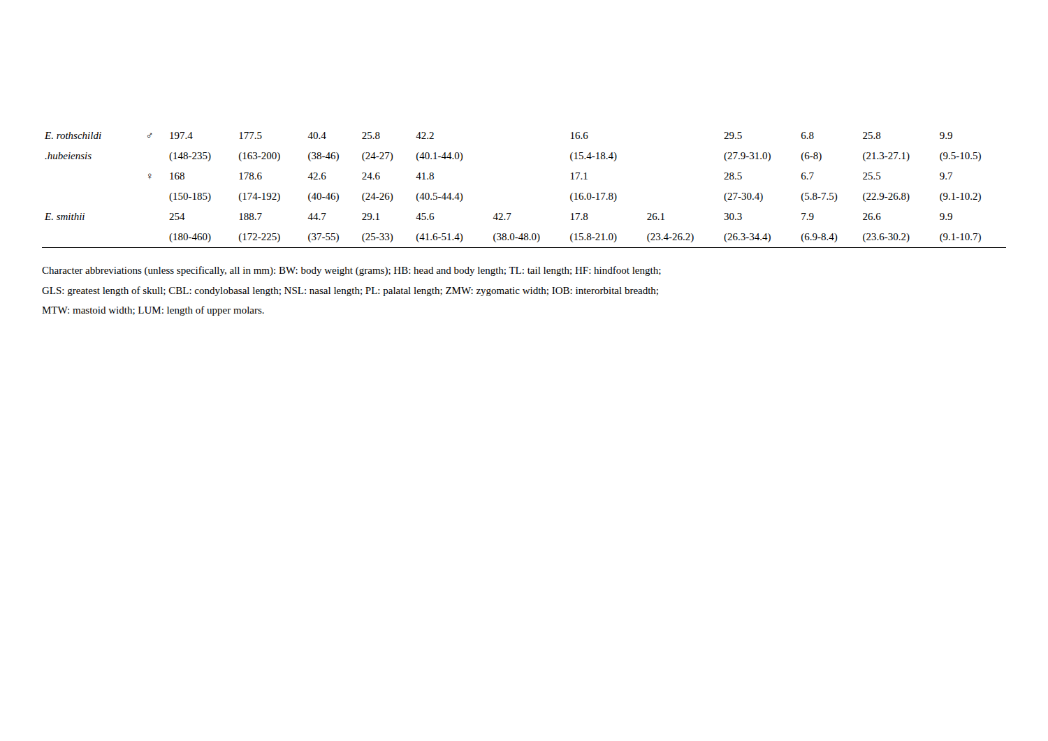| E. rothschildi | ♂ | 197.4 | 177.5 | 40.4 | 25.8 | 42.2 | | 16.6 | | 29.5 | 6.8 | 25.8 | 9.9 |
| .hubeiensis | | (148-235) | (163-200) | (38-46) | (24-27) | (40.1-44.0) | | (15.4-18.4) | | (27.9-31.0) | (6-8) | (21.3-27.1) | (9.5-10.5) |
| | ♀ | 168 | 178.6 | 42.6 | 24.6 | 41.8 | | 17.1 | | 28.5 | 6.7 | 25.5 | 9.7 |
| | | (150-185) | (174-192) | (40-46) | (24-26) | (40.5-44.4) | | (16.0-17.8) | | (27-30.4) | (5.8-7.5) | (22.9-26.8) | (9.1-10.2) |
| E. smithii | | 254 | 188.7 | 44.7 | 29.1 | 45.6 | 42.7 | 17.8 | 26.1 | 30.3 | 7.9 | 26.6 | 9.9 |
| | | (180-460) | (172-225) | (37-55) | (25-33) | (41.6-51.4) | (38.0-48.0) | (15.8-21.0) | (23.4-26.2) | (26.3-34.4) | (6.9-8.4) | (23.6-30.2) | (9.1-10.7) |
Character abbreviations (unless specifically, all in mm): BW: body weight (grams); HB: head and body length; TL: tail length; HF: hindfoot length;
GLS: greatest length of skull; CBL: condylobasal length; NSL: nasal length; PL: palatal length; ZMW: zygomatic width; IOB: interorbital breadth;
MTW: mastoid width; LUM: length of upper molars.